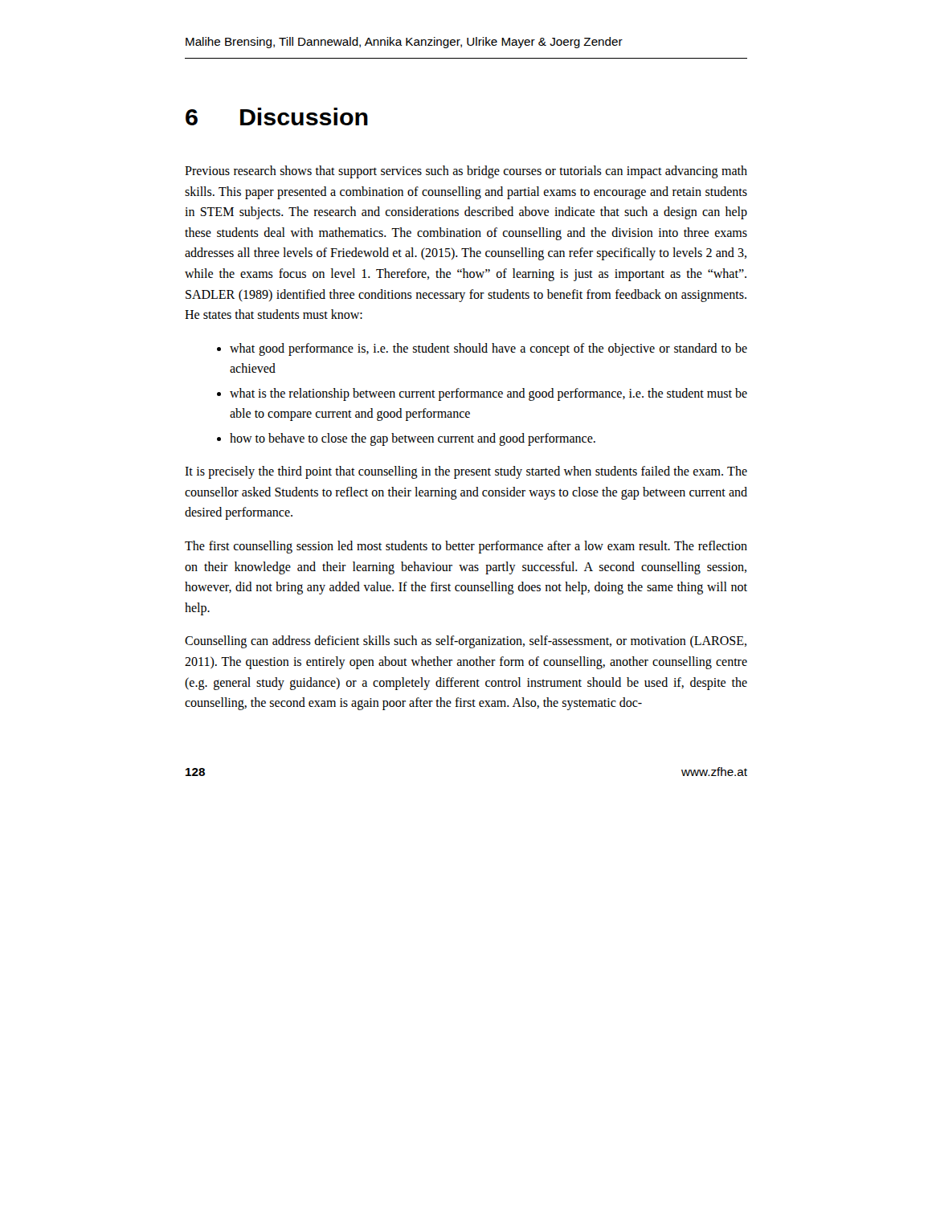Malihe Brensing, Till Dannewald, Annika Kanzinger, Ulrike Mayer & Joerg Zender
6 Discussion
Previous research shows that support services such as bridge courses or tutorials can impact advancing math skills. This paper presented a combination of counselling and partial exams to encourage and retain students in STEM subjects. The research and considerations described above indicate that such a design can help these students deal with mathematics. The combination of counselling and the division into three exams addresses all three levels of Friedewold et al. (2015). The counselling can refer specifically to levels 2 and 3, while the exams focus on level 1. Therefore, the “how” of learning is just as important as the “what”. SADLER (1989) identified three conditions necessary for students to benefit from feedback on assignments. He states that students must know:
what good performance is, i.e. the student should have a concept of the objective or standard to be achieved
what is the relationship between current performance and good performance, i.e. the student must be able to compare current and good performance
how to behave to close the gap between current and good performance.
It is precisely the third point that counselling in the present study started when students failed the exam. The counsellor asked Students to reflect on their learning and consider ways to close the gap between current and desired performance.
The first counselling session led most students to better performance after a low exam result. The reflection on their knowledge and their learning behaviour was partly successful. A second counselling session, however, did not bring any added value. If the first counselling does not help, doing the same thing will not help.
Counselling can address deficient skills such as self-organization, self-assessment, or motivation (LAROSE, 2011). The question is entirely open about whether another form of counselling, another counselling centre (e.g. general study guidance) or a completely different control instrument should be used if, despite the counselling, the second exam is again poor after the first exam. Also, the systematic doc-
128 www.zfhe.at